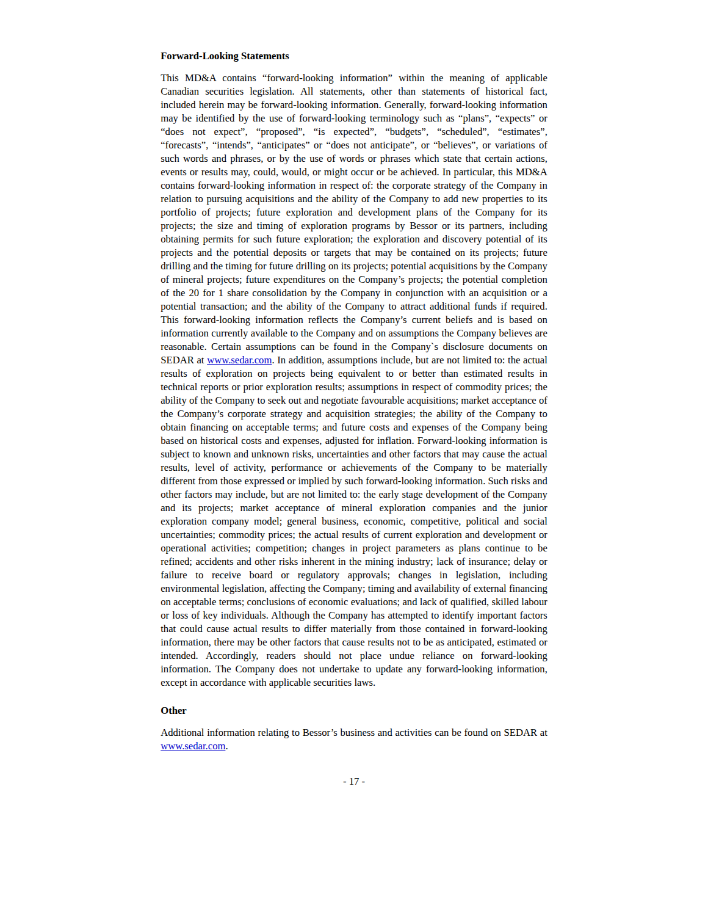Forward-Looking Statements
This MD&A contains “forward-looking information” within the meaning of applicable Canadian securities legislation. All statements, other than statements of historical fact, included herein may be forward-looking information. Generally, forward-looking information may be identified by the use of forward-looking terminology such as “plans”, “expects” or “does not expect”, “proposed”, “is expected”, “budgets”, “scheduled”, “estimates”, “forecasts”, “intends”, “anticipates” or “does not anticipate”, or “believes”, or variations of such words and phrases, or by the use of words or phrases which state that certain actions, events or results may, could, would, or might occur or be achieved. In particular, this MD&A contains forward-looking information in respect of: the corporate strategy of the Company in relation to pursuing acquisitions and the ability of the Company to add new properties to its portfolio of projects; future exploration and development plans of the Company for its projects; the size and timing of exploration programs by Bessor or its partners, including obtaining permits for such future exploration; the exploration and discovery potential of its projects and the potential deposits or targets that may be contained on its projects; future drilling and the timing for future drilling on its projects; potential acquisitions by the Company of mineral projects; future expenditures on the Company’s projects; the potential completion of the 20 for 1 share consolidation by the Company in conjunction with an acquisition or a potential transaction; and the ability of the Company to attract additional funds if required. This forward-looking information reflects the Company’s current beliefs and is based on information currently available to the Company and on assumptions the Company believes are reasonable. Certain assumptions can be found in the Company`s disclosure documents on SEDAR at www.sedar.com. In addition, assumptions include, but are not limited to: the actual results of exploration on projects being equivalent to or better than estimated results in technical reports or prior exploration results; assumptions in respect of commodity prices; the ability of the Company to seek out and negotiate favourable acquisitions; market acceptance of the Company’s corporate strategy and acquisition strategies; the ability of the Company to obtain financing on acceptable terms; and future costs and expenses of the Company being based on historical costs and expenses, adjusted for inflation. Forward-looking information is subject to known and unknown risks, uncertainties and other factors that may cause the actual results, level of activity, performance or achievements of the Company to be materially different from those expressed or implied by such forward-looking information. Such risks and other factors may include, but are not limited to: the early stage development of the Company and its projects; market acceptance of mineral exploration companies and the junior exploration company model; general business, economic, competitive, political and social uncertainties; commodity prices; the actual results of current exploration and development or operational activities; competition; changes in project parameters as plans continue to be refined; accidents and other risks inherent in the mining industry; lack of insurance; delay or failure to receive board or regulatory approvals; changes in legislation, including environmental legislation, affecting the Company; timing and availability of external financing on acceptable terms; conclusions of economic evaluations; and lack of qualified, skilled labour or loss of key individuals. Although the Company has attempted to identify important factors that could cause actual results to differ materially from those contained in forward-looking information, there may be other factors that cause results not to be as anticipated, estimated or intended. Accordingly, readers should not place undue reliance on forward-looking information. The Company does not undertake to update any forward-looking information, except in accordance with applicable securities laws.
Other
Additional information relating to Bessor’s business and activities can be found on SEDAR at www.sedar.com.
- 17 -